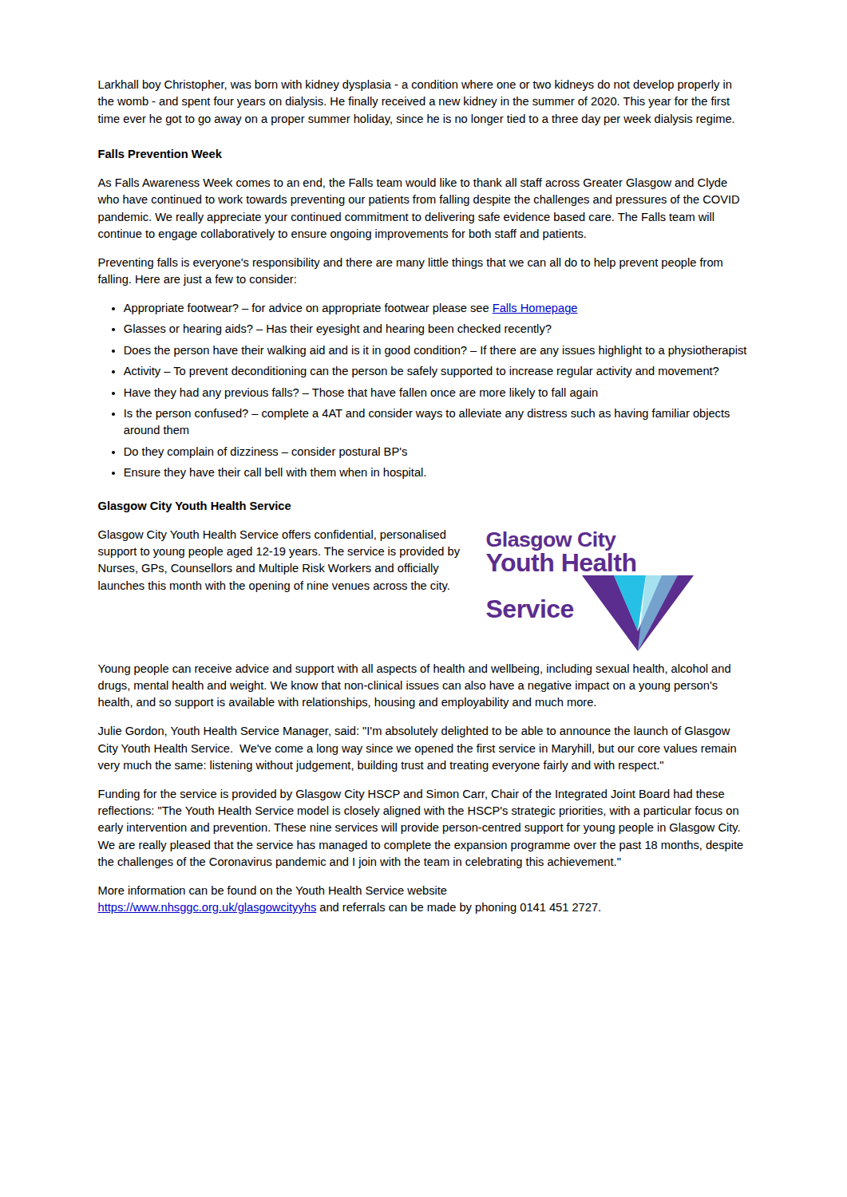Larkhall boy Christopher, was born with kidney dysplasia - a condition where one or two kidneys do not develop properly in the womb - and spent four years on dialysis. He finally received a new kidney in the summer of 2020. This year for the first time ever he got to go away on a proper summer holiday, since he is no longer tied to a three day per week dialysis regime.
Falls Prevention Week
As Falls Awareness Week comes to an end, the Falls team would like to thank all staff across Greater Glasgow and Clyde who have continued to work towards preventing our patients from falling despite the challenges and pressures of the COVID pandemic. We really appreciate your continued commitment to delivering safe evidence based care. The Falls team will continue to engage collaboratively to ensure ongoing improvements for both staff and patients.
Preventing falls is everyone's responsibility and there are many little things that we can all do to help prevent people from falling. Here are just a few to consider:
Appropriate footwear? – for advice on appropriate footwear please see Falls Homepage
Glasses or hearing aids? – Has their eyesight and hearing been checked recently?
Does the person have their walking aid and is it in good condition? – If there are any issues highlight to a physiotherapist
Activity – To prevent deconditioning can the person be safely supported to increase regular activity and movement?
Have they had any previous falls? – Those that have fallen once are more likely to fall again
Is the person confused? – complete a 4AT and consider ways to alleviate any distress such as having familiar objects around them
Do they complain of dizziness – consider postural BP's
Ensure they have their call bell with them when in hospital.
Glasgow City Youth Health Service
Glasgow City
Youth Health
Service
Glasgow City Youth Health Service offers confidential, personalised support to young people aged 12-19 years. The service is provided by Nurses, GPs, Counsellors and Multiple Risk Workers and officially launches this month with the opening of nine venues across the city.
Young people can receive advice and support with all aspects of health and wellbeing, including sexual health, alcohol and drugs, mental health and weight. We know that non-clinical issues can also have a negative impact on a young person's health, and so support is available with relationships, housing and employability and much more.
Julie Gordon, Youth Health Service Manager, said: "I'm absolutely delighted to be able to announce the launch of Glasgow City Youth Health Service. We've come a long way since we opened the first service in Maryhill, but our core values remain very much the same: listening without judgement, building trust and treating everyone fairly and with respect."
Funding for the service is provided by Glasgow City HSCP and Simon Carr, Chair of the Integrated Joint Board had these reflections: "The Youth Health Service model is closely aligned with the HSCP's strategic priorities, with a particular focus on early intervention and prevention. These nine services will provide person-centred support for young people in Glasgow City. We are really pleased that the service has managed to complete the expansion programme over the past 18 months, despite the challenges of the Coronavirus pandemic and I join with the team in celebrating this achievement."
More information can be found on the Youth Health Service website
https://www.nhsggc.org.uk/glasgowcityyhs and referrals can be made by phoning 0141 451 2727.